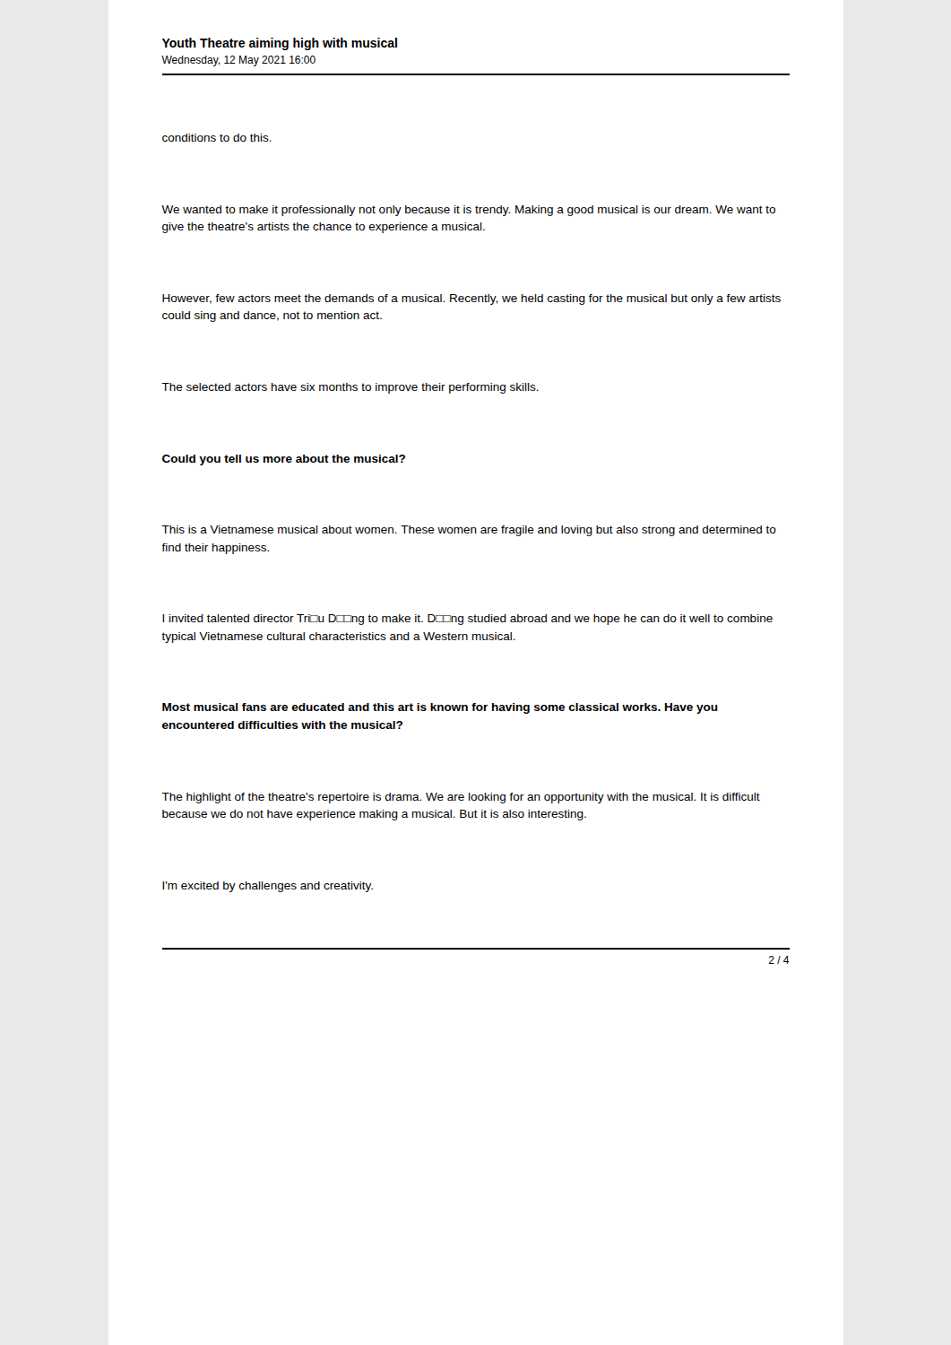Youth Theatre aiming high with musical
Wednesday, 12 May 2021 16:00
conditions to do this.
We wanted to make it professionally not only because it is trendy. Making a good musical is our dream. We want to give the theatre's artists the chance to experience a musical.
However, few actors meet the demands of a musical. Recently, we held casting for the musical but only a few artists could sing and dance, not to mention act.
The selected actors have six months to improve their performing skills.
Could you tell us more about the musical?
This is a Vietnamese musical about women. These women are fragile and loving but also strong and determined to find their happiness.
I invited talented director Tri□u D□□ng to make it. D□□ng studied abroad and we hope he can do it well to combine typical Vietnamese cultural characteristics and a Western musical.
Most musical fans are educated and this art is known for having some classical works. Have you encountered difficulties with the musical?
The highlight of the theatre's repertoire is drama. We are looking for an opportunity with the musical. It is difficult because we do not have experience making a musical. But it is also interesting.
I'm excited by challenges and creativity.
2 / 4